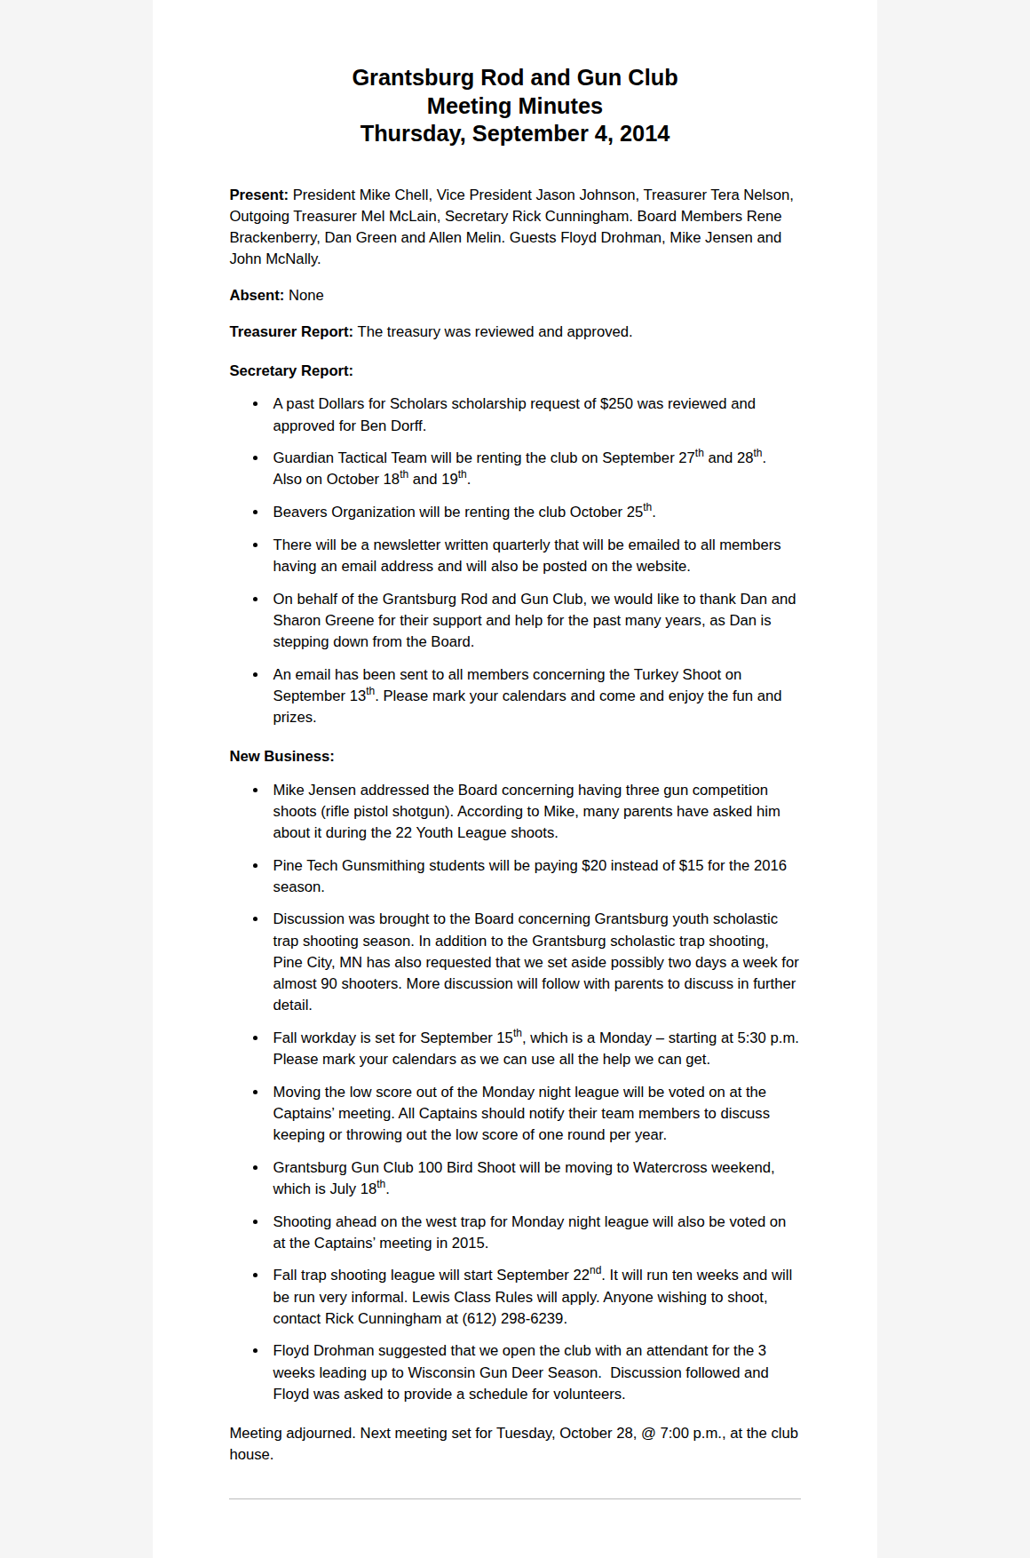Grantsburg Rod and Gun Club Meeting Minutes Thursday, September 4, 2014
Present: President Mike Chell, Vice President Jason Johnson, Treasurer Tera Nelson, Outgoing Treasurer Mel McLain, Secretary Rick Cunningham. Board Members Rene Brackenberry, Dan Green and Allen Melin. Guests Floyd Drohman, Mike Jensen and John McNally.
Absent: None
Treasurer Report: The treasury was reviewed and approved.
Secretary Report:
A past Dollars for Scholars scholarship request of $250 was reviewed and approved for Ben Dorff.
Guardian Tactical Team will be renting the club on September 27th and 28th. Also on October 18th and 19th.
Beavers Organization will be renting the club October 25th.
There will be a newsletter written quarterly that will be emailed to all members having an email address and will also be posted on the website.
On behalf of the Grantsburg Rod and Gun Club, we would like to thank Dan and Sharon Greene for their support and help for the past many years, as Dan is stepping down from the Board.
An email has been sent to all members concerning the Turkey Shoot on September 13th. Please mark your calendars and come and enjoy the fun and prizes.
New Business:
Mike Jensen addressed the Board concerning having three gun competition shoots (rifle pistol shotgun). According to Mike, many parents have asked him about it during the 22 Youth League shoots.
Pine Tech Gunsmithing students will be paying $20 instead of $15 for the 2016 season.
Discussion was brought to the Board concerning Grantsburg youth scholastic trap shooting season. In addition to the Grantsburg scholastic trap shooting, Pine City, MN has also requested that we set aside possibly two days a week for almost 90 shooters. More discussion will follow with parents to discuss in further detail.
Fall workday is set for September 15th, which is a Monday – starting at 5:30 p.m. Please mark your calendars as we can use all the help we can get.
Moving the low score out of the Monday night league will be voted on at the Captains’ meeting. All Captains should notify their team members to discuss keeping or throwing out the low score of one round per year.
Grantsburg Gun Club 100 Bird Shoot will be moving to Watercross weekend, which is July 18th.
Shooting ahead on the west trap for Monday night league will also be voted on at the Captains’ meeting in 2015.
Fall trap shooting league will start September 22nd. It will run ten weeks and will be run very informal. Lewis Class Rules will apply. Anyone wishing to shoot, contact Rick Cunningham at (612) 298-6239.
Floyd Drohman suggested that we open the club with an attendant for the 3 weeks leading up to Wisconsin Gun Deer Season. Discussion followed and Floyd was asked to provide a schedule for volunteers.
Meeting adjourned. Next meeting set for Tuesday, October 28, @ 7:00 p.m., at the club house.